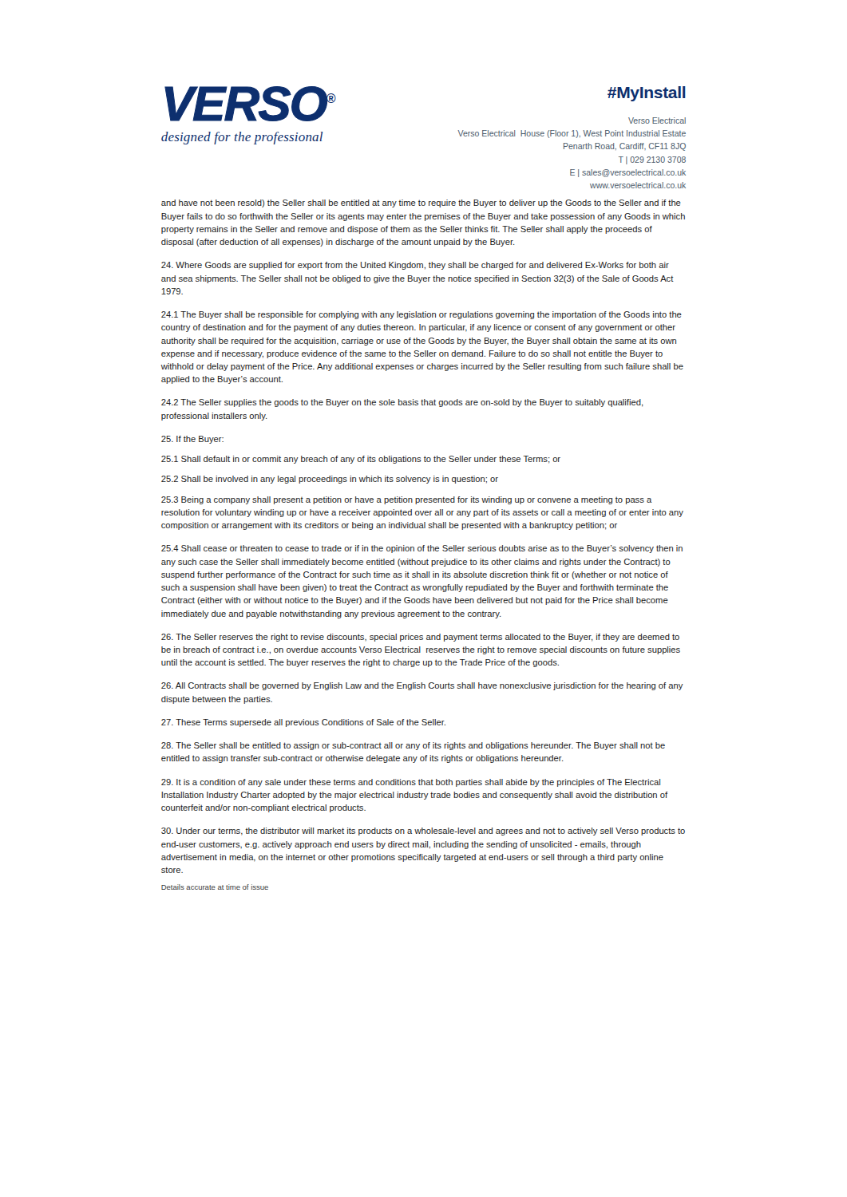VERSO®
designed for the professional
#MyInstall
Verso Electrical
Verso Electrical House (Floor 1), West Point Industrial Estate
Penarth Road, Cardiff, CF11 8JQ
T | 029 2130 3708
E | sales@versoelectrical.co.uk
www.versoelectrical.co.uk
and have not been resold) the Seller shall be entitled at any time to require the Buyer to deliver up the Goods to the Seller and if the Buyer fails to do so forthwith the Seller or its agents may enter the premises of the Buyer and take possession of any Goods in which property remains in the Seller and remove and dispose of them as the Seller thinks fit. The Seller shall apply the proceeds of disposal (after deduction of all expenses) in discharge of the amount unpaid by the Buyer.
24. Where Goods are supplied for export from the United Kingdom, they shall be charged for and delivered Ex-Works for both air and sea shipments. The Seller shall not be obliged to give the Buyer the notice specified in Section 32(3) of the Sale of Goods Act 1979.
24.1 The Buyer shall be responsible for complying with any legislation or regulations governing the importation of the Goods into the country of destination and for the payment of any duties thereon. In particular, if any licence or consent of any government or other authority shall be required for the acquisition, carriage or use of the Goods by the Buyer, the Buyer shall obtain the same at its own expense and if necessary, produce evidence of the same to the Seller on demand. Failure to do so shall not entitle the Buyer to withhold or delay payment of the Price. Any additional expenses or charges incurred by the Seller resulting from such failure shall be applied to the Buyer’s account.
24.2 The Seller supplies the goods to the Buyer on the sole basis that goods are on-sold by the Buyer to suitably qualified, professional installers only.
25. If the Buyer:
25.1 Shall default in or commit any breach of any of its obligations to the Seller under these Terms; or
25.2 Shall be involved in any legal proceedings in which its solvency is in question; or
25.3 Being a company shall present a petition or have a petition presented for its winding up or convene a meeting to pass a resolution for voluntary winding up or have a receiver appointed over all or any part of its assets or call a meeting of or enter into any composition or arrangement with its creditors or being an individual shall be presented with a bankruptcy petition; or
25.4 Shall cease or threaten to cease to trade or if in the opinion of the Seller serious doubts arise as to the Buyer’s solvency then in any such case the Seller shall immediately become entitled (without prejudice to its other claims and rights under the Contract) to suspend further performance of the Contract for such time as it shall in its absolute discretion think fit or (whether or not notice of such a suspension shall have been given) to treat the Contract as wrongfully repudiated by the Buyer and forthwith terminate the Contract (either with or without notice to the Buyer) and if the Goods have been delivered but not paid for the Price shall become immediately due and payable notwithstanding any previous agreement to the contrary.
26. The Seller reserves the right to revise discounts, special prices and payment terms allocated to the Buyer, if they are deemed to be in breach of contract i.e., on overdue accounts Verso Electrical reserves the right to remove special discounts on future supplies until the account is settled. The buyer reserves the right to charge up to the Trade Price of the goods.
26. All Contracts shall be governed by English Law and the English Courts shall have nonexclusive jurisdiction for the hearing of any dispute between the parties.
27. These Terms supersede all previous Conditions of Sale of the Seller.
28. The Seller shall be entitled to assign or sub-contract all or any of its rights and obligations hereunder. The Buyer shall not be entitled to assign transfer sub-contract or otherwise delegate any of its rights or obligations hereunder.
29. It is a condition of any sale under these terms and conditions that both parties shall abide by the principles of The Electrical Installation Industry Charter adopted by the major electrical industry trade bodies and consequently shall avoid the distribution of counterfeit and/or non-compliant electrical products.
30. Under our terms, the distributor will market its products on a wholesale-level and agrees and not to actively sell Verso products to end-user customers, e.g. actively approach end users by direct mail, including the sending of unsolicited - emails, through advertisement in media, on the internet or other promotions specifically targeted at end-users or sell through a third party online store.
Details accurate at time of issue